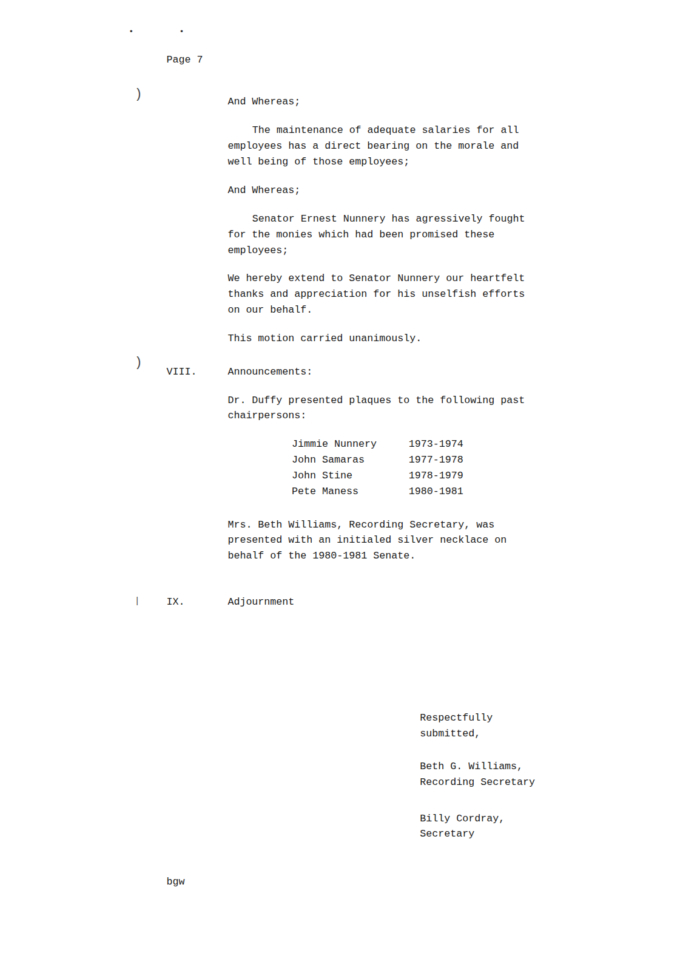• •
)
)
|
Page 7
And Whereas;
The maintenance of adequate salaries for all employees has a direct bearing on the morale and well being of those employees;
And Whereas;
Senator Ernest Nunnery has agressively fought for the monies which had been promised these employees;
We hereby extend to Senator Nunnery our heartfelt thanks and appreciation for his unselfish efforts on our behalf.
This motion carried unanimously.
VIII.
Announcements:
Dr. Duffy presented plaques to the following past chairpersons:
| Jimmie Nunnery | 1973-1974 |
| John Samaras | 1977-1978 |
| John Stine | 1978-1979 |
| Pete Maness | 1980-1981 |
Mrs. Beth Williams, Recording Secretary, was presented with an initialed silver necklace on behalf of the 1980-1981 Senate.
IX.
Adjournment
Respectfully submitted,
Beth G. Williams,
Recording Secretary
Billy Cordray,
Secretary
bgw